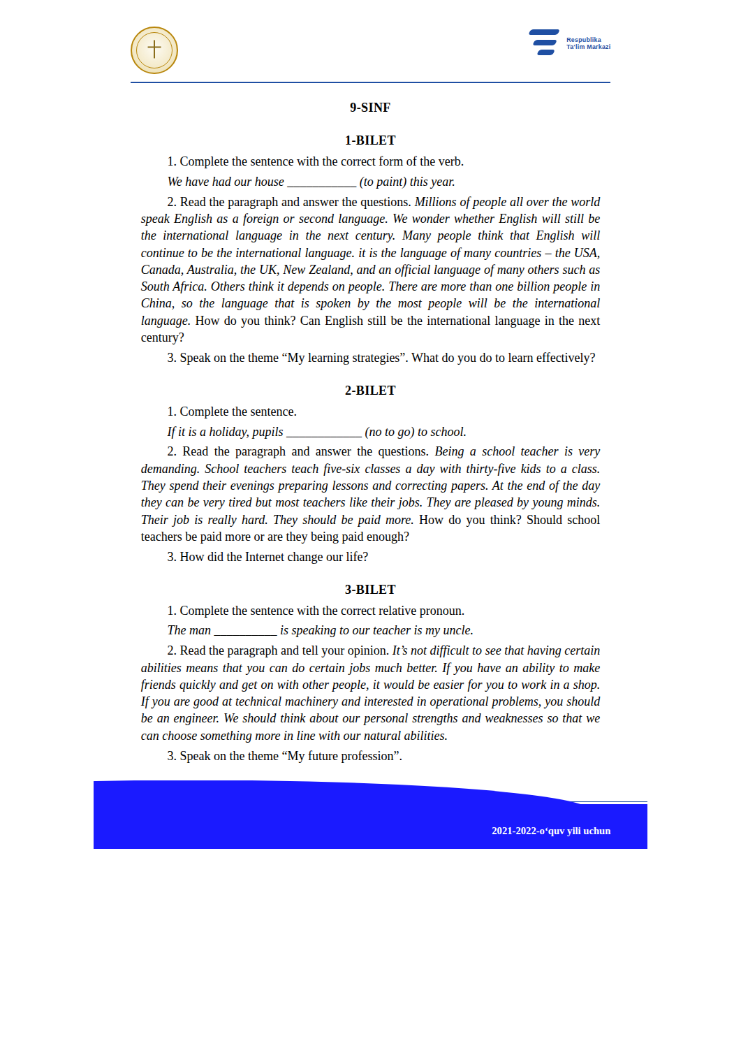Respublika
Ta‘lim Markazi
9-SINF
1-BILET
1. Complete the sentence with the correct form of the verb.
We have had our house ___________ (to paint) this year.
2. Read the paragraph and answer the questions. Millions of people all over the world speak English as a foreign or second language. We wonder whether English will still be the international language in the next century. Many people think that English will continue to be the international language. it is the language of many countries – the USA, Canada, Australia, the UK, New Zealand, and an official language of many others such as South Africa. Others think it depends on people. There are more than one billion people in China, so the language that is spoken by the most people will be the international language. How do you think? Can English still be the international language in the next century?
3. Speak on the theme “My learning strategies”. What do you do to learn effectively?
2-BILET
1. Complete the sentence.
If it is a holiday, pupils ____________ (no to go) to school.
2. Read the paragraph and answer the questions. Being a school teacher is very demanding. School teachers teach five-six classes a day with thirty-five kids to a class. They spend their evenings preparing lessons and correcting papers. At the end of the day they can be very tired but most teachers like their jobs. They are pleased by young minds. Their job is really hard. They should be paid more. How do you think? Should school teachers be paid more or are they being paid enough?
3. How did the Internet change our life?
3-BILET
1. Complete the sentence with the correct relative pronoun.
The man __________ is speaking to our teacher is my uncle.
2. Read the paragraph and tell your opinion. It’s not difficult to see that having certain abilities means that you can do certain jobs much better. If you have an ability to make friends quickly and get on with other people, it would be easier for you to work in a shop. If you are good at technical machinery and interested in operational problems, you should be an engineer. We should think about our personal strengths and weaknesses so that we can choose something more in line with our natural abilities.
3. Speak on the theme “My future profession”.
2021-2022-o‘quv yili uchun